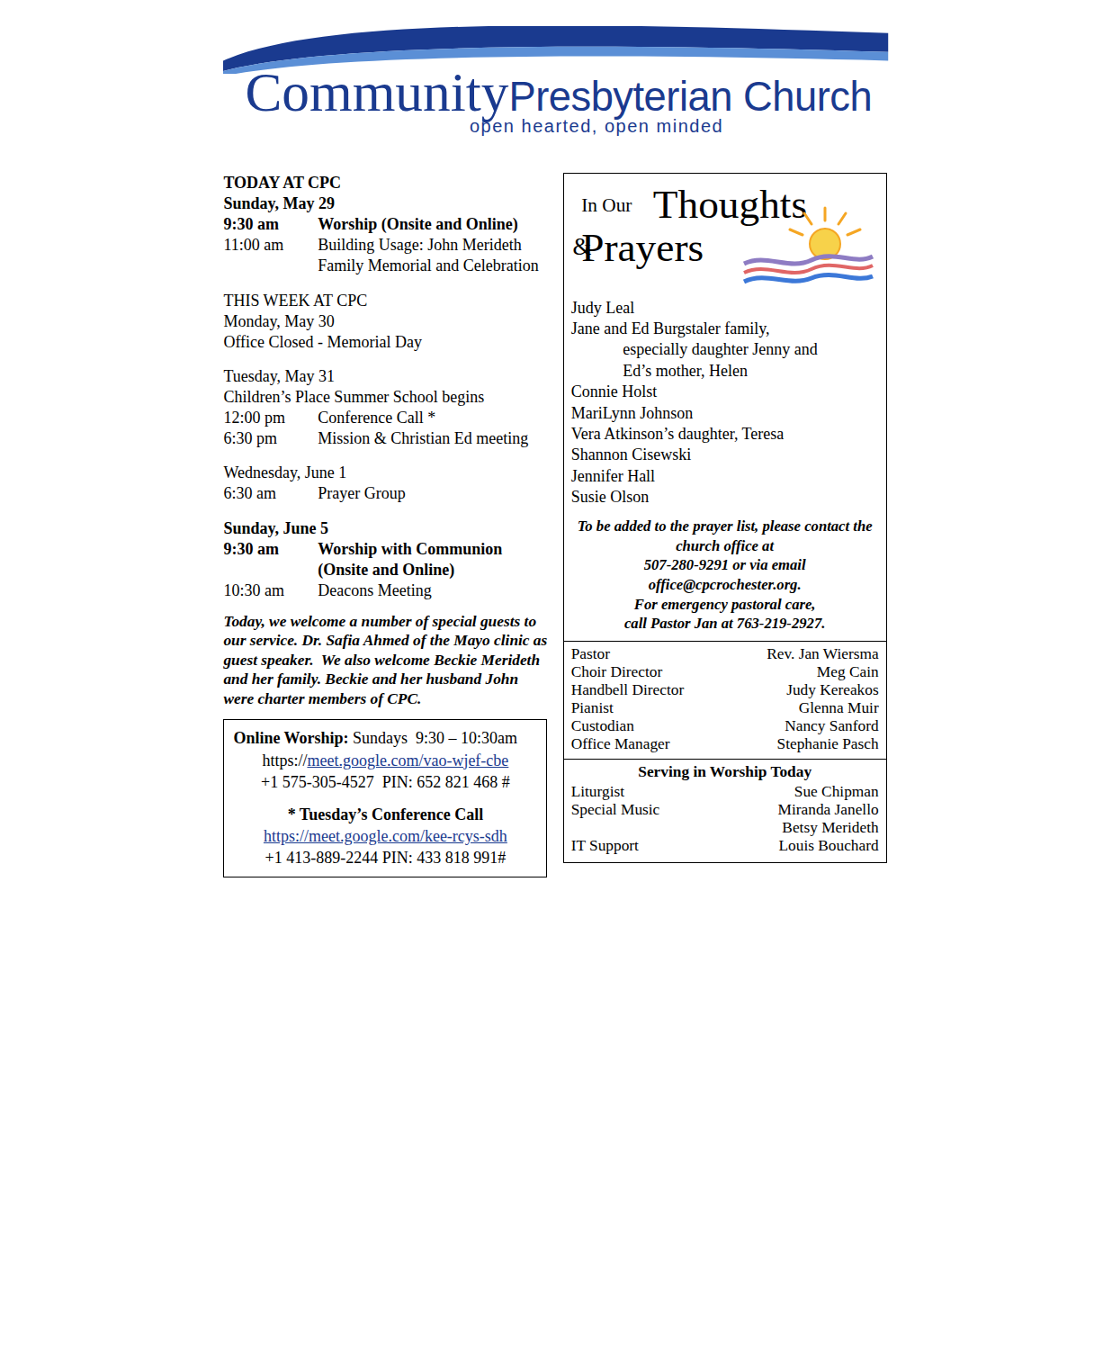Community Presbyterian Church
open hearted, open minded
TODAY AT CPC
Sunday, May 29
| 9:30 am | Worship (Onsite and Online) |
| 11:00 am | Building Usage: John Merideth Family Memorial and Celebration |
THIS WEEK AT CPC
Monday, May 30
Office Closed - Memorial Day
Tuesday, May 31
Children’s Place Summer School begins
| 12:00 pm | Conference Call * |
| 6:30 pm | Mission & Christian Ed meeting |
Wednesday, June 1
| 6:30 am | Prayer Group |
Sunday, June 5
| 9:30 am | Worship with Communion (Onsite and Online) |
| 10:30 am | Deacons Meeting |
Today, we welcome a number of special guests to our service. Dr. Safia Ahmed of the Mayo clinic as guest speaker. We also welcome Beckie Merideth and her family. Beckie and her husband John were charter members of CPC.
Online Worship: Sundays 9:30 – 10:30am
https://meet.google.com/vao-wjef-cbe
+1 575-305-4527 PIN: 652 821 468 #
* Tuesday’s Conference Call
https://meet.google.com/kee-rcys-sdh
+1 413-889-2244 PIN: 433 818 991#
In Our Thoughts & Prayers
Judy Leal
Jane and Ed Burgstaler family, especially daughter Jenny and Ed’s mother, Helen Connie Holst
MariLynn Johnson
Vera Atkinson’s daughter, Teresa
Shannon Cisewski
Jennifer Hall
Susie Olson
To be added to the prayer list, please contact the church office at
507-280-9291 or via email
office@cpcrochester.org.
For emergency pastoral care,
call Pastor Jan at 763-219-2927.
| Pastor | Rev. Jan Wiersma |
| Choir Director | Meg Cain |
| Handbell Director | Judy Kereakos |
| Pianist | Glenna Muir |
| Custodian | Nancy Sanford |
| Office Manager | Stephanie Pasch |
Serving in Worship Today
| Liturgist | Sue Chipman |
| Special Music | Miranda Janello |
| | Betsy Merideth |
| IT Support | Louis Bouchard |